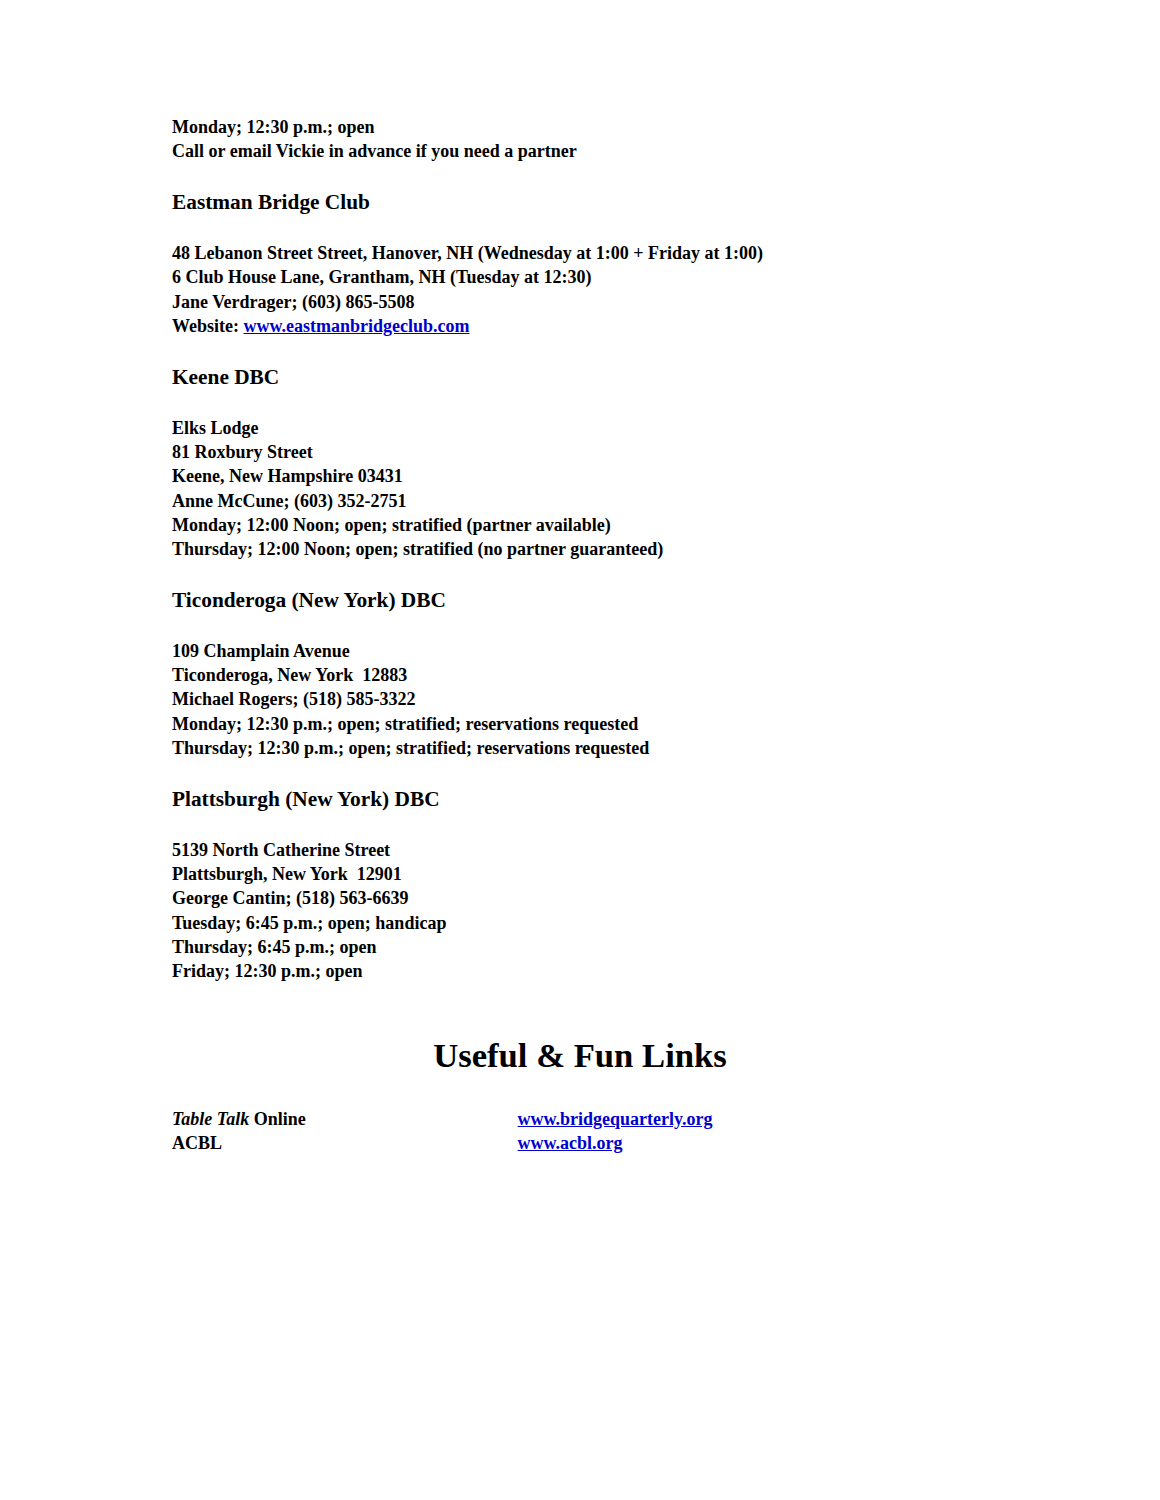Monday; 12:30 p.m.; open
Call or email Vickie in advance if you need a partner
Eastman Bridge Club
48 Lebanon Street Street, Hanover, NH (Wednesday at 1:00 + Friday at 1:00)
6 Club House Lane, Grantham, NH (Tuesday at 12:30)
Jane Verdrager; (603) 865-5508
Website: www.eastmanbridgeclub.com
Keene DBC
Elks Lodge
81 Roxbury Street
Keene, New Hampshire 03431
Anne McCune; (603) 352-2751
Monday; 12:00 Noon; open; stratified (partner available)
Thursday; 12:00 Noon; open; stratified (no partner guaranteed)
Ticonderoga (New York) DBC
109 Champlain Avenue
Ticonderoga, New York 12883
Michael Rogers; (518) 585-3322
Monday; 12:30 p.m.; open; stratified; reservations requested
Thursday; 12:30 p.m.; open; stratified; reservations requested
Plattsburgh (New York) DBC
5139 North Catherine Street
Plattsburgh, New York 12901
George Cantin; (518) 563-6639
Tuesday; 6:45 p.m.; open; handicap
Thursday; 6:45 p.m.; open
Friday; 12:30 p.m.; open
Useful & Fun Links
| Table Talk Online | www.bridgequarterly.org |
| ACBL | www.acbl.org |